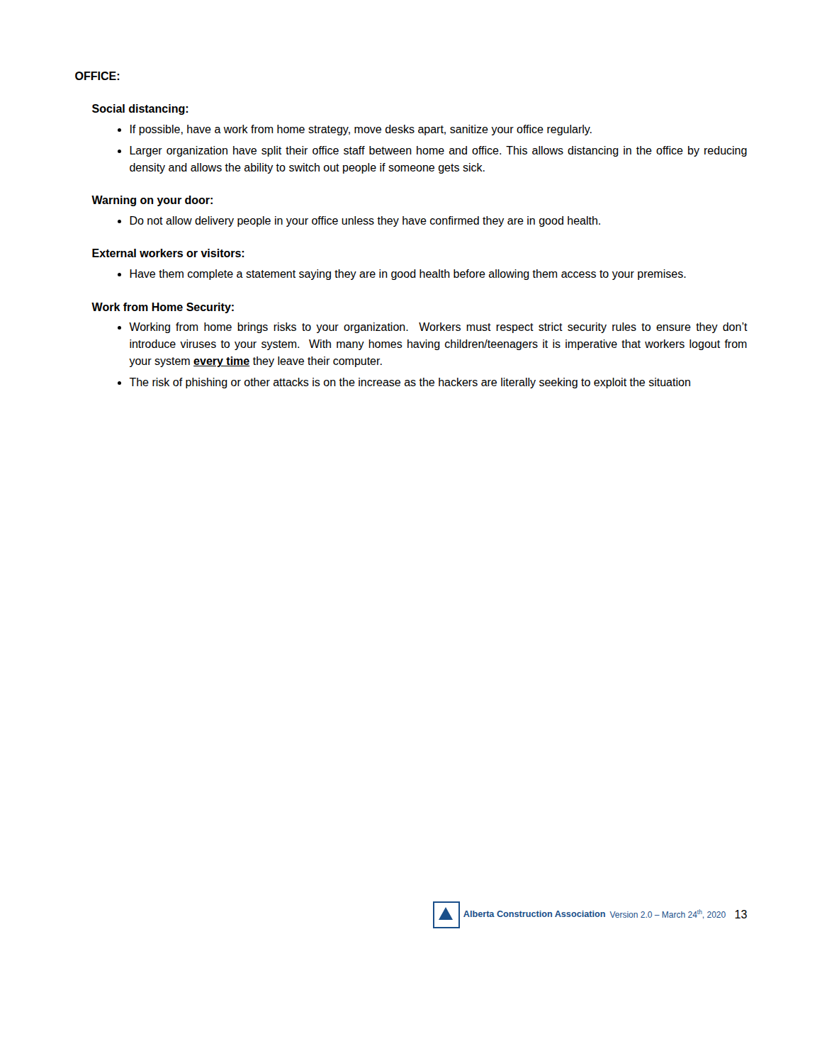OFFICE:
Social distancing:
If possible, have a work from home strategy, move desks apart, sanitize your office regularly.
Larger organization have split their office staff between home and office. This allows distancing in the office by reducing density and allows the ability to switch out people if someone gets sick.
Warning on your door:
Do not allow delivery people in your office unless they have confirmed they are in good health.
External workers or visitors:
Have them complete a statement saying they are in good health before allowing them access to your premises.
Work from Home Security:
Working from home brings risks to your organization. Workers must respect strict security rules to ensure they don’t introduce viruses to your system. With many homes having children/teenagers it is imperative that workers logout from your system every time they leave their computer.
The risk of phishing or other attacks is on the increase as the hackers are literally seeking to exploit the situation
Alberta Construction Association
Version 2.0 – March 24th, 2020 13